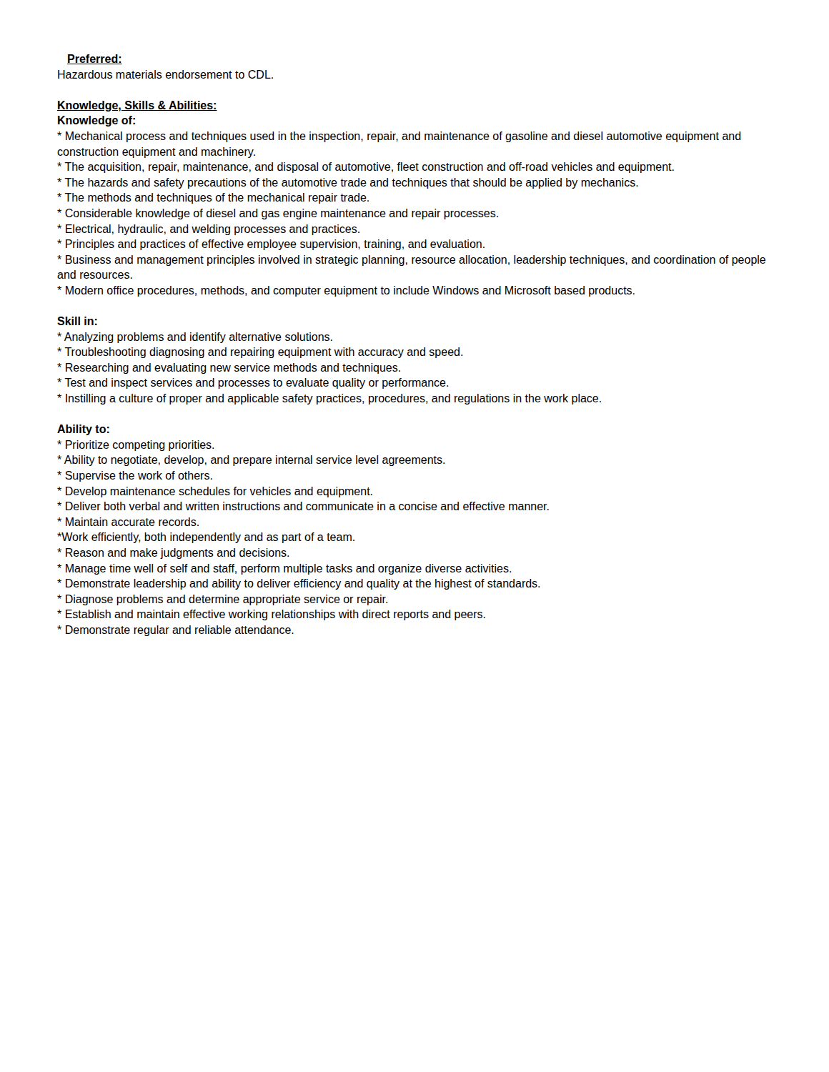Preferred:
Hazardous materials endorsement to CDL.
Knowledge, Skills & Abilities:
Knowledge of:
Mechanical process and techniques used in the inspection, repair, and maintenance of gasoline and diesel automotive equipment and construction equipment and machinery.
The acquisition, repair, maintenance, and disposal of automotive, fleet construction and off-road vehicles and equipment.
The hazards and safety precautions of the automotive trade and techniques that should be applied by mechanics.
The methods and techniques of the mechanical repair trade.
Considerable knowledge of diesel and gas engine maintenance and repair processes.
Electrical, hydraulic, and welding processes and practices.
Principles and practices of effective employee supervision, training, and evaluation.
Business and management principles involved in strategic planning, resource allocation, leadership techniques, and coordination of people and resources.
Modern office procedures, methods, and computer equipment to include Windows and Microsoft based products.
Skill in:
Analyzing problems and identify alternative solutions.
Troubleshooting diagnosing and repairing equipment with accuracy and speed.
Researching and evaluating new service methods and techniques.
Test and inspect services and processes to evaluate quality or performance.
Instilling a culture of proper and applicable safety practices, procedures, and regulations in the work place.
Ability to:
Prioritize competing priorities.
Ability to negotiate, develop, and prepare internal service level agreements.
Supervise the work of others.
Develop maintenance schedules for vehicles and equipment.
Deliver both verbal and written instructions and communicate in a concise and effective manner.
Maintain accurate records.
Work efficiently, both independently and as part of a team.
Reason and make judgments and decisions.
Manage time well of self and staff, perform multiple tasks and organize diverse activities.
Demonstrate leadership and ability to deliver efficiency and quality at the highest of standards.
Diagnose problems and determine appropriate service or repair.
Establish and maintain effective working relationships with direct reports and peers.
Demonstrate regular and reliable attendance.